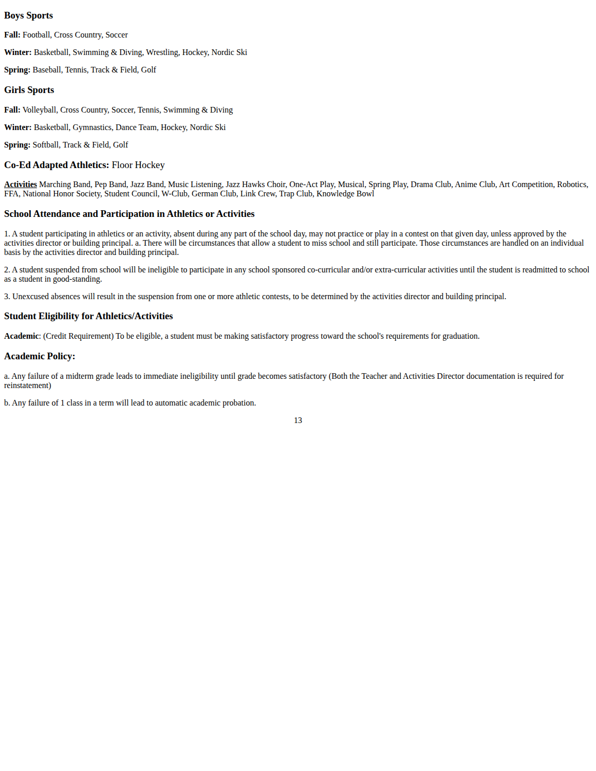Boys Sports
Fall: Football, Cross Country, Soccer
Winter: Basketball, Swimming & Diving, Wrestling, Hockey, Nordic Ski
Spring: Baseball, Tennis, Track & Field, Golf
Girls Sports
Fall: Volleyball, Cross Country, Soccer, Tennis, Swimming & Diving
Winter: Basketball, Gymnastics, Dance Team, Hockey, Nordic Ski
Spring: Softball, Track & Field, Golf
Co-Ed Adapted Athletics: Floor Hockey
Activities Marching Band, Pep Band, Jazz Band, Music Listening, Jazz Hawks Choir, One-Act Play, Musical, Spring Play, Drama Club, Anime Club, Art Competition, Robotics, FFA, National Honor Society, Student Council, W-Club, German Club, Link Crew, Trap Club, Knowledge Bowl
School Attendance and Participation in Athletics or Activities
1. A student participating in athletics or an activity, absent during any part of the school day, may not practice or play in a contest on that given day, unless approved by the activities director or building principal. a. There will be circumstances that allow a student to miss school and still participate. Those circumstances are handled on an individual basis by the activities director and building principal.
2. A student suspended from school will be ineligible to participate in any school sponsored co-curricular and/or extra-curricular activities until the student is readmitted to school as a student in good-standing.
3. Unexcused absences will result in the suspension from one or more athletic contests, to be determined by the activities director and building principal.
Student Eligibility for Athletics/Activities
Academic: (Credit Requirement) To be eligible, a student must be making satisfactory progress toward the school's requirements for graduation.
Academic Policy:
a. Any failure of a midterm grade leads to immediate ineligibility until grade becomes satisfactory (Both the Teacher and Activities Director documentation is required for reinstatement)
b. Any failure of 1 class in a term will lead to automatic academic probation.
13